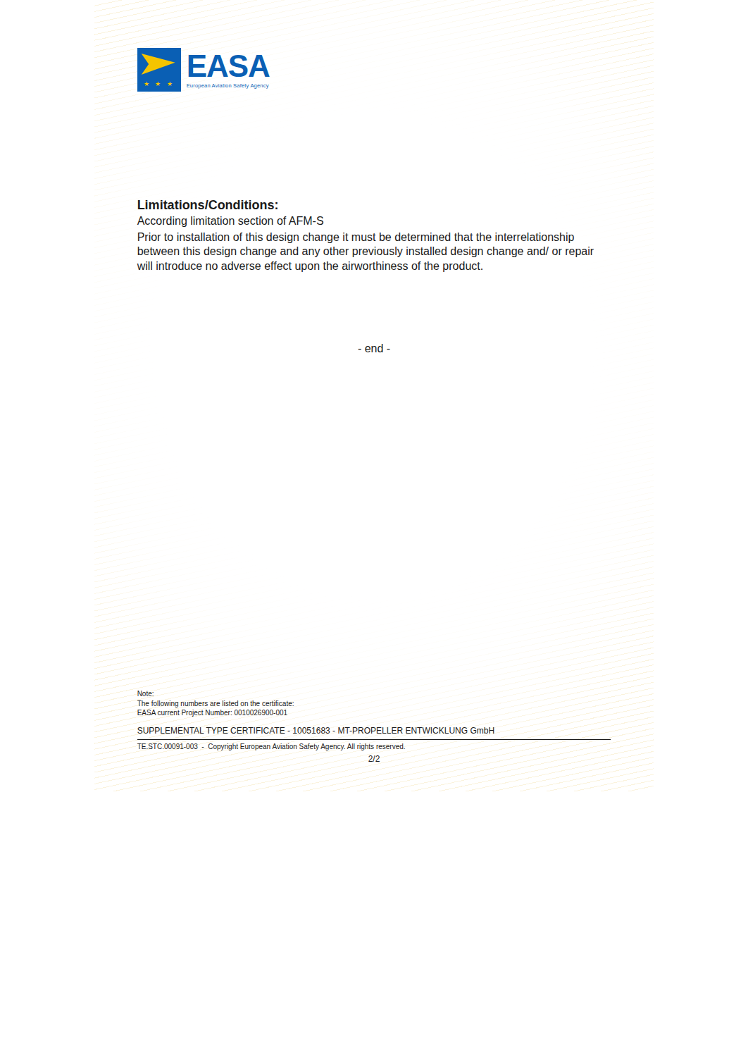★ ★ ★
EASA
European Aviation Safety Agency
Limitations/Conditions:
According limitation section of AFM-S
Prior to installation of this design change it must be determined that the interrelationship between this design change and any other previously installed design change and/ or repair will introduce no adverse effect upon the airworthiness of the product.
- end -
Note:
The following numbers are listed on the certificate:
EASA current Project Number: 0010026900-001
SUPPLEMENTAL TYPE CERTIFICATE - 10051683 - MT-PROPELLER ENTWICKLUNG GmbH
TE.STC.00091-003 - Copyright European Aviation Safety Agency. All rights reserved.
2/2